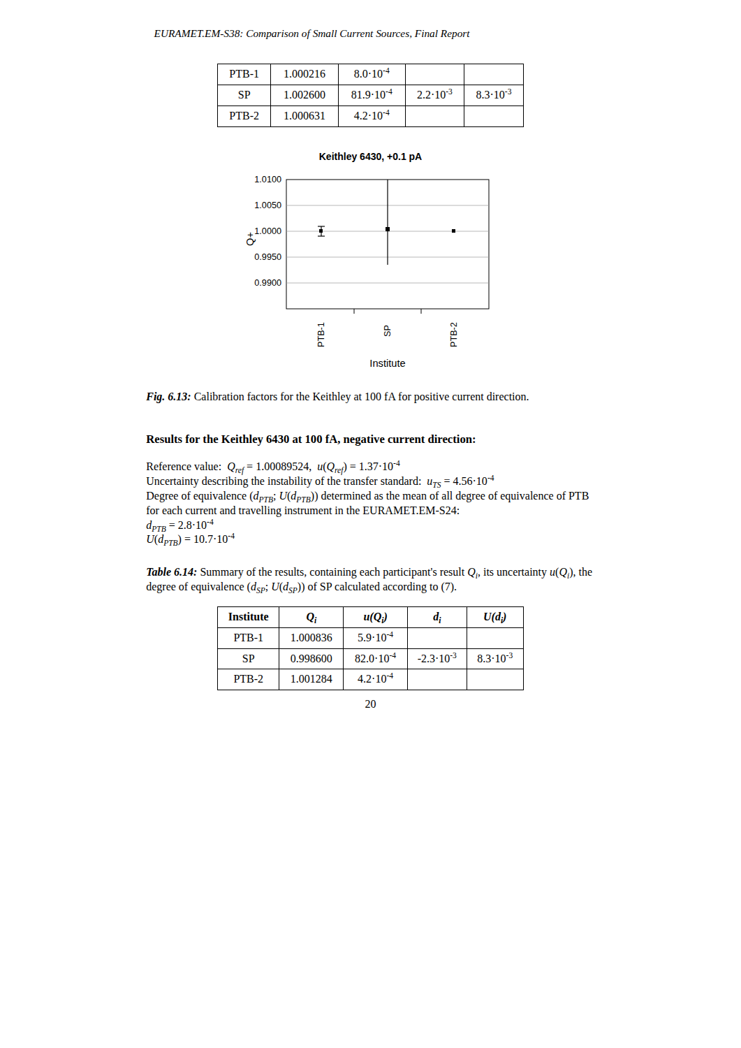EURAMET.EM-S38: Comparison of Small Current Sources, Final Report
| PTB-1 | 1.000216 | 8.0·10 -4 | | |
| SP | 1.002600 | 81.9·10 -4 | 2.2·10 -3 | 8.3·10 -3 |
| PTB-2 | 1.000631 | 4.2·10 -4 | | |
Keithley 6430, +0.1 pA
1.0100 1.0050 1.0000 0.9950 0.9900 Q+ PTB-1 SP PTB-2 Institute
Fig. 6.13: Calibration factors for the Keithley at 100 fA for positive current direction.
Results for the Keithley 6430 at 100 fA, negative current direction:
Reference value: Qref = 1.00089524, u(Qref) = 1.37·10-4
Uncertainty describing the instability of the transfer standard: uTS = 4.56·10-4
Degree of equivalence (dPTB; U(dPTB)) determined as the mean of all degree of equivalence of PTB for each current and travelling instrument in the EURAMET.EM-S24:
dPTB = 2.8·10-4
U(dPTB) = 10.7·10-4
Table 6.14: Summary of the results, containing each participant's result Qi, its uncertainty u(Qi), the degree of equivalence (dSP; U(dSP)) of SP calculated according to (7).
| Institute | Q i | u(Q i ) | d i | U(d i ) |
| --- | --- | --- | --- | --- |
| PTB-1 | 1.000836 | 5.9·10 -4 | | |
| SP | 0.998600 | 82.0·10 -4 | -2.3·10 -3 | 8.3·10 -3 |
| PTB-2 | 1.001284 | 4.2·10 -4 | | |
20